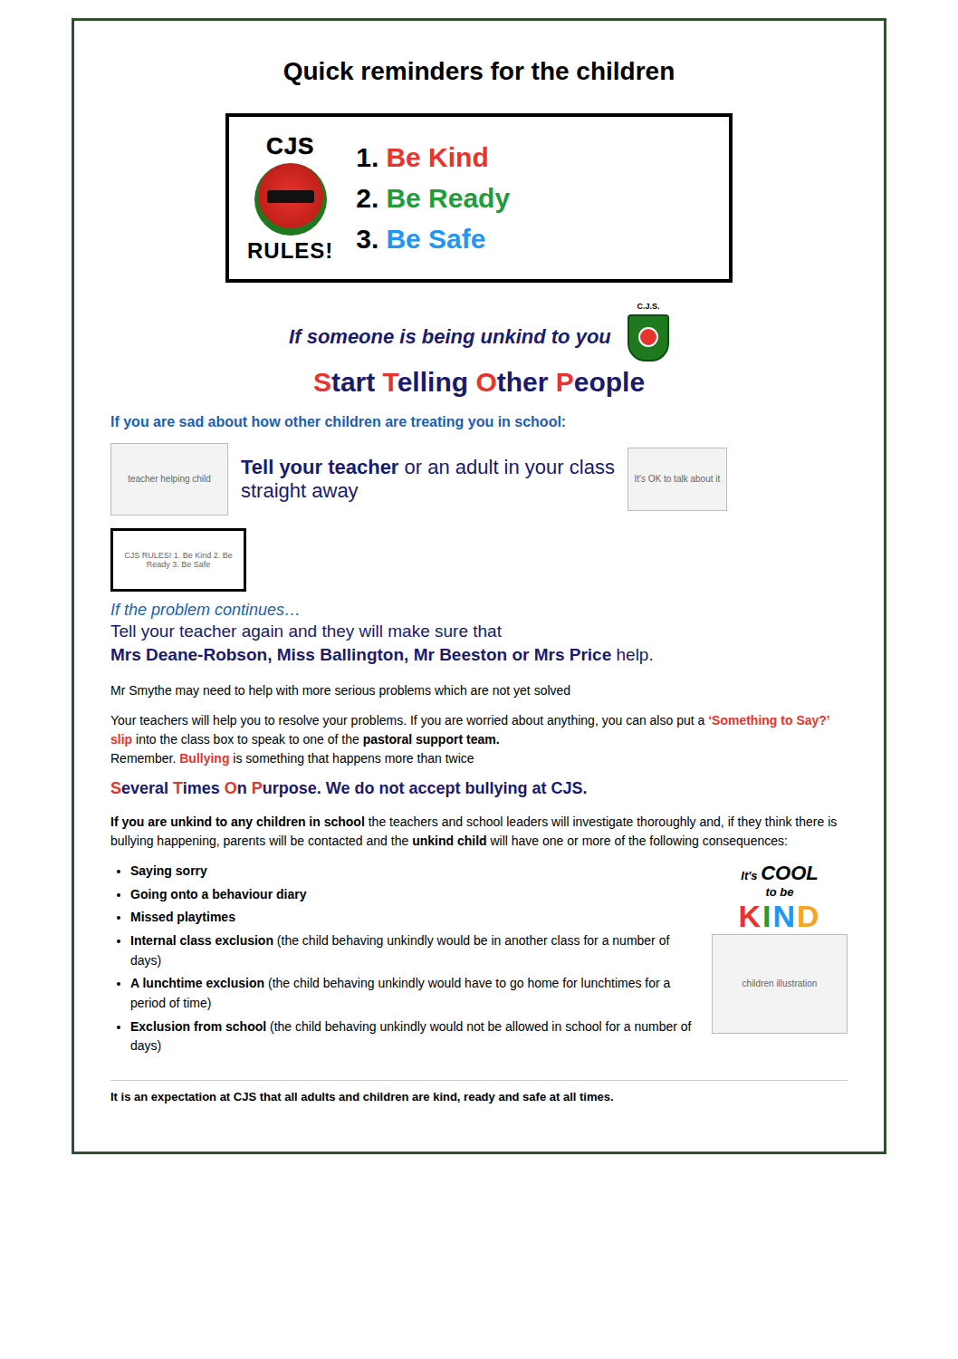Quick reminders for the children
CJS
RULES!
1. Be Kind
2. Be Ready
3. Be Safe
If someone is being unkind to you
Start Telling Other People
If you are sad about how other children are treating you in school:
teacher helping child
Tell your teacher or an adult in your class
straight away
It's OK to talk about it
CJS RULES! 1. Be Kind 2. Be Ready 3. Be Safe
If the problem continues…
Tell your teacher again and they will make sure that
Mrs Deane-Robson, Miss Ballington, Mr Beeston or Mrs Price help.
Mr Smythe may need to help with more serious problems which are not yet solved
Your teachers will help you to resolve your problems. If you are worried about anything, you can also put a ‘Something to Say?’ slip into the class box to speak to one of the pastoral support team.
Remember. Bullying is something that happens more than twice
Several Times On Purpose. We do not accept bullying at CJS.
If you are unkind to any children in school the teachers and school leaders will investigate thoroughly and, if they think there is bullying happening, parents will be contacted and the unkind child will have one or more of the following consequences:
Saying sorry
Going onto a behaviour diary
Missed playtimes
Internal class exclusion (the child behaving unkindly would be in another class for a number of days)
A lunchtime exclusion (the child behaving unkindly would have to go home for lunchtimes for a period of time)
Exclusion from school (the child behaving unkindly would not be allowed in school for a number of days)
It's COOL
to be
KIND
children illustration
It is an expectation at CJS that all adults and children are kind, ready and safe at all times.